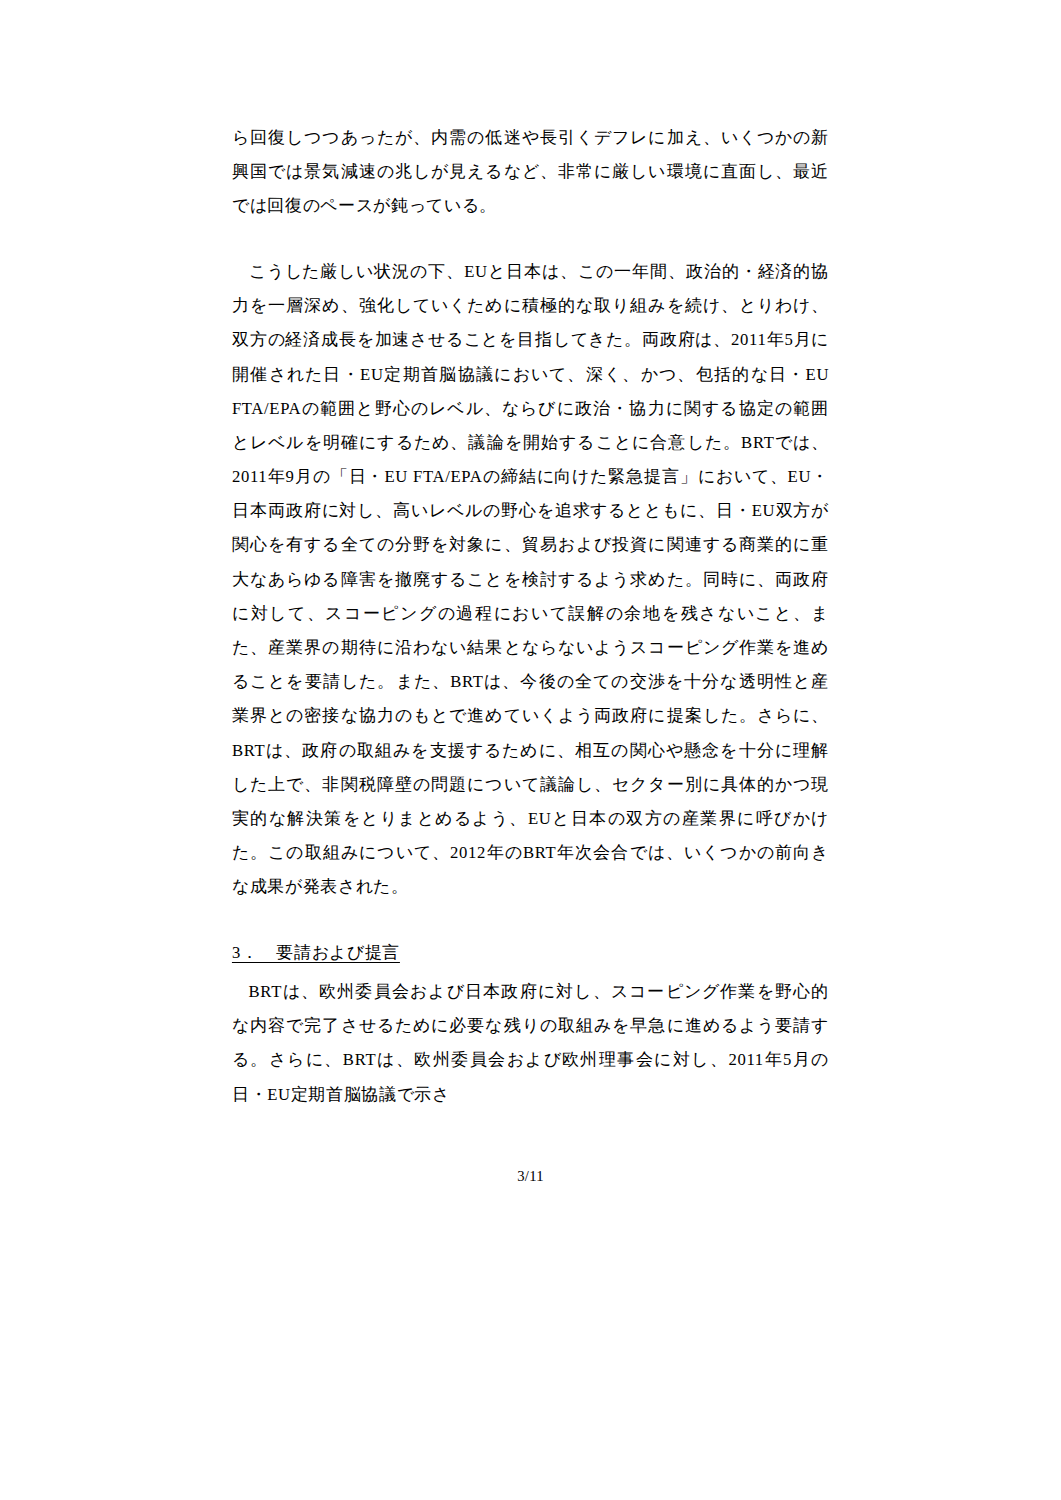ら回復しつつあったが、内需の低迷や長引くデフレに加え、いくつかの新興国では景気減速の兆しが見えるなど、非常に厳しい環境に直面し、最近では回復のペースが鈍っている。
こうした厳しい状況の下、EUと日本は、この一年間、政治的・経済的協力を一層深め、強化していくために積極的な取り組みを続け、とりわけ、双方の経済成長を加速させることを目指してきた。両政府は、2011年5月に開催された日・EU定期首脳協議において、深く、かつ、包括的な日・EU FTA/EPAの範囲と野心のレベル、ならびに政治・協力に関する協定の範囲とレベルを明確にするため、議論を開始することに合意した。BRTでは、2011年9月の「日・EU FTA/EPAの締結に向けた緊急提言」において、EU・日本両政府に対し、高いレベルの野心を追求するとともに、日・EU双方が関心を有する全ての分野を対象に、貿易および投資に関連する商業的に重大なあらゆる障害を撤廃することを検討するよう求めた。同時に、両政府に対して、スコーピングの過程において誤解の余地を残さないこと、また、産業界の期待に沿わない結果とならないようスコーピング作業を進めることを要請した。また、BRTは、今後の全ての交渉を十分な透明性と産業界との密接な協力のもとで進めていくよう両政府に提案した。さらに、BRTは、政府の取組みを支援するために、相互の関心や懸念を十分に理解した上で、非関税障壁の問題について議論し、セクター別に具体的かつ現実的な解決策をとりまとめるよう、EUと日本の双方の産業界に呼びかけた。この取組みについて、2012年のBRT年次会合では、いくつかの前向きな成果が発表された。
3．　要請および提言
BRTは、欧州委員会および日本政府に対し、スコーピング作業を野心的な内容で完了させるために必要な残りの取組みを早急に進めるよう要請する。さらに、BRTは、欧州委員会および欧州理事会に対し、2011年5月の日・EU定期首脳協議で示さ
3/11